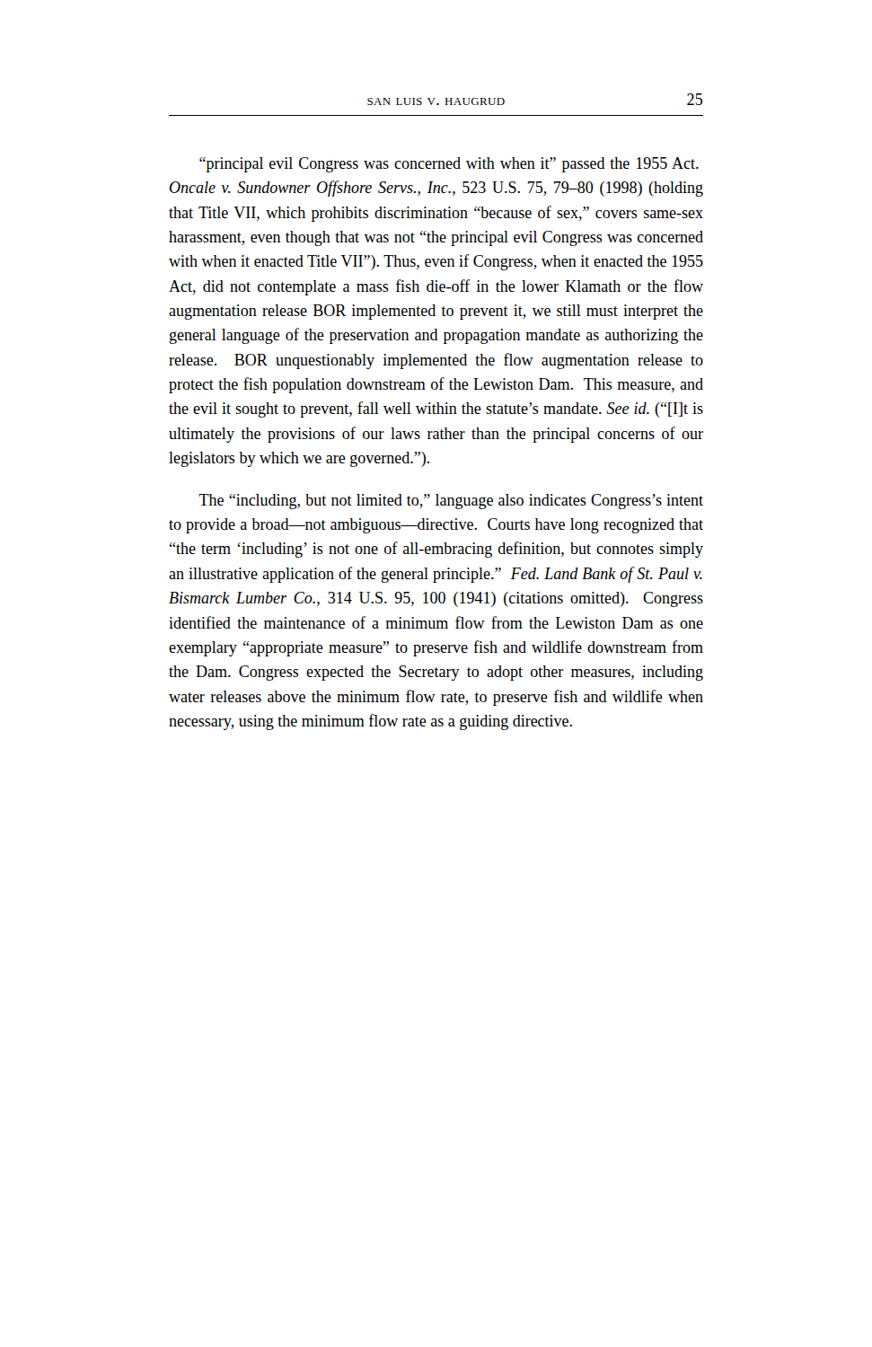San Luis v. Haugrud 25
“principal evil Congress was concerned with when it” passed the 1955 Act. Oncale v. Sundowner Offshore Servs., Inc., 523 U.S. 75, 79–80 (1998) (holding that Title VII, which prohibits discrimination “because of sex,” covers same-sex harassment, even though that was not “the principal evil Congress was concerned with when it enacted Title VII”). Thus, even if Congress, when it enacted the 1955 Act, did not contemplate a mass fish die-off in the lower Klamath or the flow augmentation release BOR implemented to prevent it, we still must interpret the general language of the preservation and propagation mandate as authorizing the release. BOR unquestionably implemented the flow augmentation release to protect the fish population downstream of the Lewiston Dam. This measure, and the evil it sought to prevent, fall well within the statute’s mandate. See id. (“[I]t is ultimately the provisions of our laws rather than the principal concerns of our legislators by which we are governed.”).
The “including, but not limited to,” language also indicates Congress’s intent to provide a broad—not ambiguous—directive. Courts have long recognized that “the term ‘including’ is not one of all-embracing definition, but connotes simply an illustrative application of the general principle.” Fed. Land Bank of St. Paul v. Bismarck Lumber Co., 314 U.S. 95, 100 (1941) (citations omitted). Congress identified the maintenance of a minimum flow from the Lewiston Dam as one exemplary “appropriate measure” to preserve fish and wildlife downstream from the Dam. Congress expected the Secretary to adopt other measures, including water releases above the minimum flow rate, to preserve fish and wildlife when necessary, using the minimum flow rate as a guiding directive.